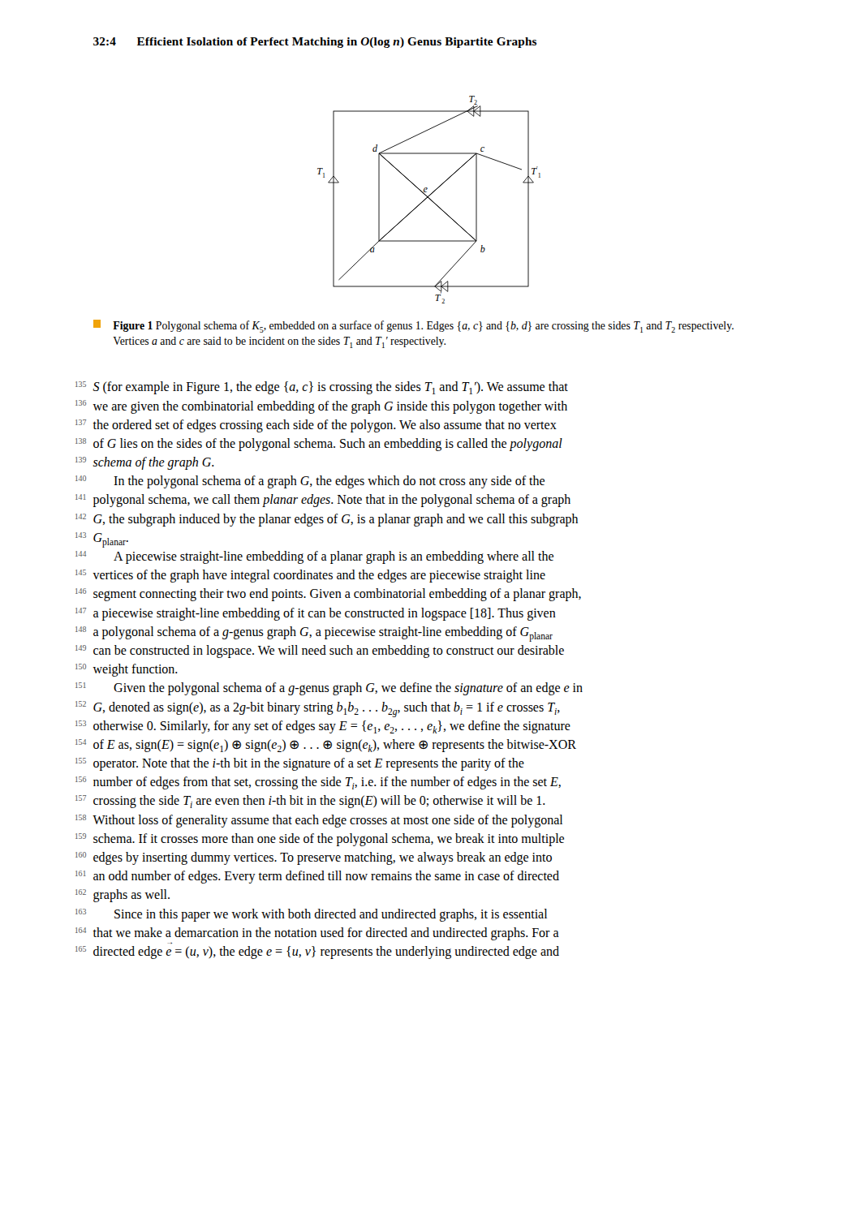32:4 Efficient Isolation of Perfect Matching in O(log n) Genus Bipartite Graphs
d c a b e T2 T′2 T1 T′1
Figure 1 Polygonal schema of K5, embedded on a surface of genus 1. Edges {a, c} and {b, d} are crossing the sides T1 and T2 respectively. Vertices a and c are said to be incident on the sides T1 and T1′ respectively.
135 S (for example in Figure 1, the edge {a, c} is crossing the sides T1 and T1′). We assume that
136we are given the combinatorial embedding of the graph G inside this polygon together with
137the ordered set of edges crossing each side of the polygon. We also assume that no vertex
138of G lies on the sides of the polygonal schema. Such an embedding is called the polygonal
139 schema of the graph G.
140 In the polygonal schema of a graph G, the edges which do not cross any side of the
141polygonal schema, we call them planar edges. Note that in the polygonal schema of a graph
142 G, the subgraph induced by the planar edges of G, is a planar graph and we call this subgraph
143 Gplanar.
144 A piecewise straight-line embedding of a planar graph is an embedding where all the
145vertices of the graph have integral coordinates and the edges are piecewise straight line
146segment connecting their two end points. Given a combinatorial embedding of a planar graph,
147a piecewise straight-line embedding of it can be constructed in logspace [18]. Thus given
148a polygonal schema of a g-genus graph G, a piecewise straight-line embedding of Gplanar
149can be constructed in logspace. We will need such an embedding to construct our desirable
150weight function.
151 Given the polygonal schema of a g-genus graph G, we define the signature of an edge e in
152 G, denoted as sign(e), as a 2g-bit binary string b1b2 . . . b2g, such that bi = 1 if e crosses Ti,
153otherwise 0. Similarly, for any set of edges say E = {e1, e2, . . . , ek}, we define the signature
154of E as, sign(E) = sign(e1) ⊕ sign(e2) ⊕ . . . ⊕ sign(ek), where ⊕ represents the bitwise-XOR
155operator. Note that the i-th bit in the signature of a set E represents the parity of the
156number of edges from that set, crossing the side Ti, i.e. if the number of edges in the set E,
157crossing the side Ti are even then i-th bit in the sign(E) will be 0; otherwise it will be 1.
158 Without loss of generality assume that each edge crosses at most one side of the polygonal
159schema. If it crosses more than one side of the polygonal schema, we break it into multiple
160edges by inserting dummy vertices. To preserve matching, we always break an edge into
161an odd number of edges. Every term defined till now remains the same in case of directed
162graphs as well.
163 Since in this paper we work with both directed and undirected graphs, it is essential
164that we make a demarcation in the notation used for directed and undirected graphs. For a
165directed edge e = (u, v), the edge e = {u, v} represents the underlying undirected edge and